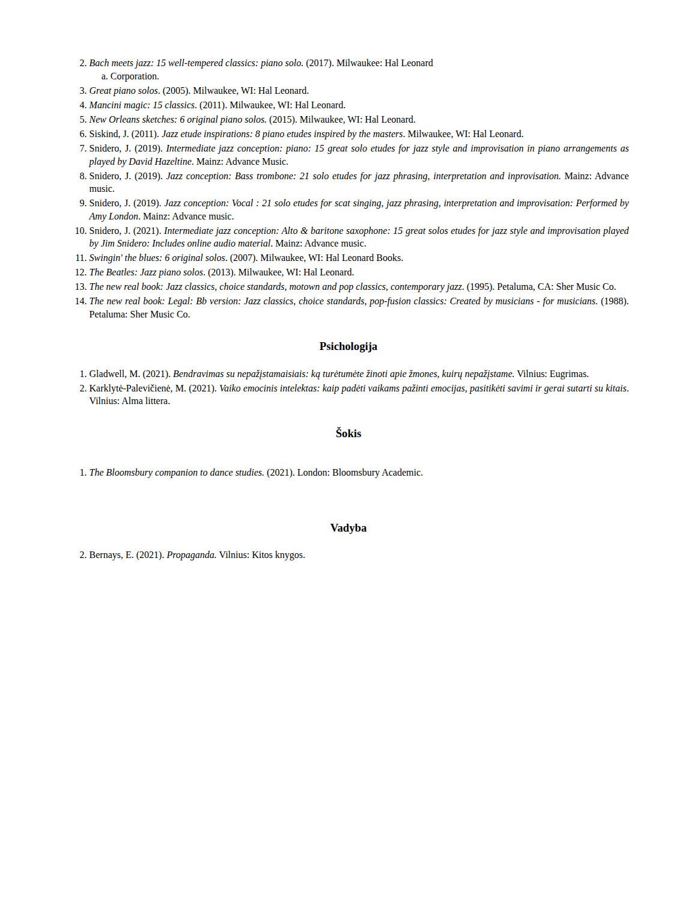Bach meets jazz: 15 well-tempered classics: piano solo. (2017). Milwaukee: Hal Leonard
Corporation.
Great piano solos. (2005). Milwaukee, WI: Hal Leonard.
Mancini magic: 15 classics. (2011). Milwaukee, WI: Hal Leonard.
New Orleans sketches: 6 original piano solos. (2015). Milwaukee, WI: Hal Leonard.
Siskind, J. (2011). Jazz etude inspirations: 8 piano etudes inspired by the masters. Milwaukee, WI: Hal Leonard.
Snidero, J. (2019). Intermediate jazz conception: piano: 15 great solo etudes for jazz style and improvisation in piano arrangements as played by David Hazeltine. Mainz: Advance Music.
Snidero, J. (2019). Jazz conception: Bass trombone: 21 solo etudes for jazz phrasing, interpretation and inprovisation. Mainz: Advance music.
Snidero, J. (2019). Jazz conception: Vocal : 21 solo etudes for scat singing, jazz phrasing, interpretation and improvisation: Performed by Amy London. Mainz: Advance music.
Snidero, J. (2021). Intermediate jazz conception: Alto & baritone saxophone: 15 great solos etudes for jazz style and improvisation played by Jim Snidero: Includes online audio material. Mainz: Advance music.
Swingin' the blues: 6 original solos. (2007). Milwaukee, WI: Hal Leonard Books.
The Beatles: Jazz piano solos. (2013). Milwaukee, WI: Hal Leonard.
The new real book: Jazz classics, choice standards, motown and pop classics, contemporary jazz. (1995). Petaluma, CA: Sher Music Co.
The new real book: Legal: Bb version: Jazz classics, choice standards, pop-fusion classics: Created by musicians - for musicians. (1988). Petaluma: Sher Music Co.
Psichologija
Gladwell, M. (2021). Bendravimas su nepažįstamaisiais: ką turėtumėte žinoti apie žmones, kuirų nepažįstame. Vilnius: Eugrimas.
Karklytė-Palevičienė, M. (2021). Vaiko emocinis intelektas: kaip padėti vaikams pažinti emocijas, pasitikėti savimi ir gerai sutarti su kitais. Vilnius: Alma littera.
Šokis
The Bloomsbury companion to dance studies. (2021). London: Bloomsbury Academic.
Vadyba
Bernays, E. (2021). Propaganda. Vilnius: Kitos knygos.